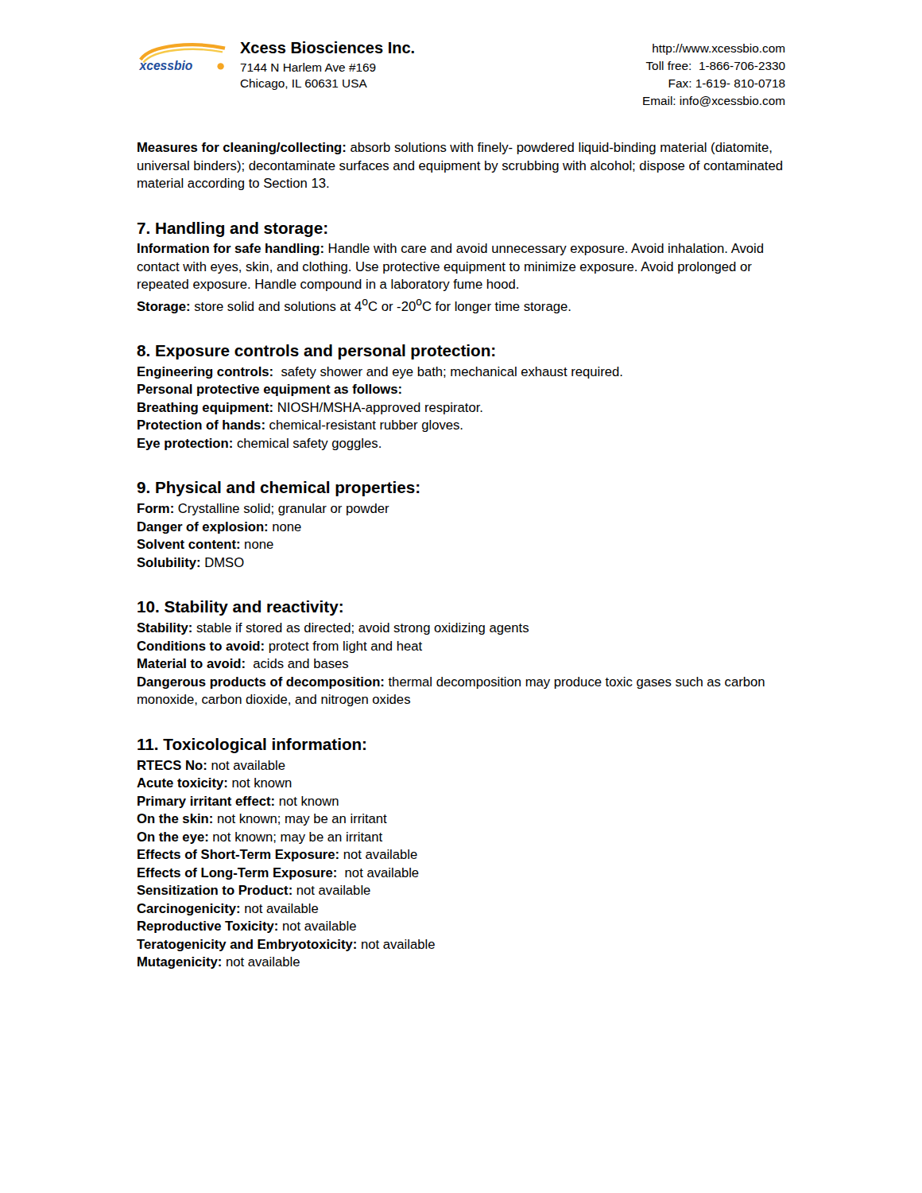xcessbio
Xcess Biosciences Inc.
7144 N Harlem Ave #169
Chicago, IL 60631 USA
http://www.xcessbio.com
Toll free: 1-866-706-2330
Fax: 1-619- 810-0718
Email: info@xcessbio.com
Measures for cleaning/collecting: absorb solutions with finely- powdered liquid-binding material (diatomite, universal binders); decontaminate surfaces and equipment by scrubbing with alcohol; dispose of contaminated material according to Section 13.
7. Handling and storage:
Information for safe handling: Handle with care and avoid unnecessary exposure. Avoid inhalation. Avoid contact with eyes, skin, and clothing. Use protective equipment to minimize exposure. Avoid prolonged or repeated exposure. Handle compound in a laboratory fume hood.
Storage: store solid and solutions at 4oC or -20oC for longer time storage.
8. Exposure controls and personal protection:
Engineering controls: safety shower and eye bath; mechanical exhaust required.
Personal protective equipment as follows:
Breathing equipment: NIOSH/MSHA-approved respirator.
Protection of hands: chemical-resistant rubber gloves.
Eye protection: chemical safety goggles.
9. Physical and chemical properties:
Form: Crystalline solid; granular or powder
Danger of explosion: none
Solvent content: none
Solubility: DMSO
10. Stability and reactivity:
Stability: stable if stored as directed; avoid strong oxidizing agents
Conditions to avoid: protect from light and heat
Material to avoid: acids and bases
Dangerous products of decomposition: thermal decomposition may produce toxic gases such as carbon monoxide, carbon dioxide, and nitrogen oxides
11. Toxicological information:
RTECS No: not available
Acute toxicity: not known
Primary irritant effect: not known
On the skin: not known; may be an irritant
On the eye: not known; may be an irritant
Effects of Short-Term Exposure: not available
Effects of Long-Term Exposure: not available
Sensitization to Product: not available
Carcinogenicity: not available
Reproductive Toxicity: not available
Teratogenicity and Embryotoxicity: not available
Mutagenicity: not available